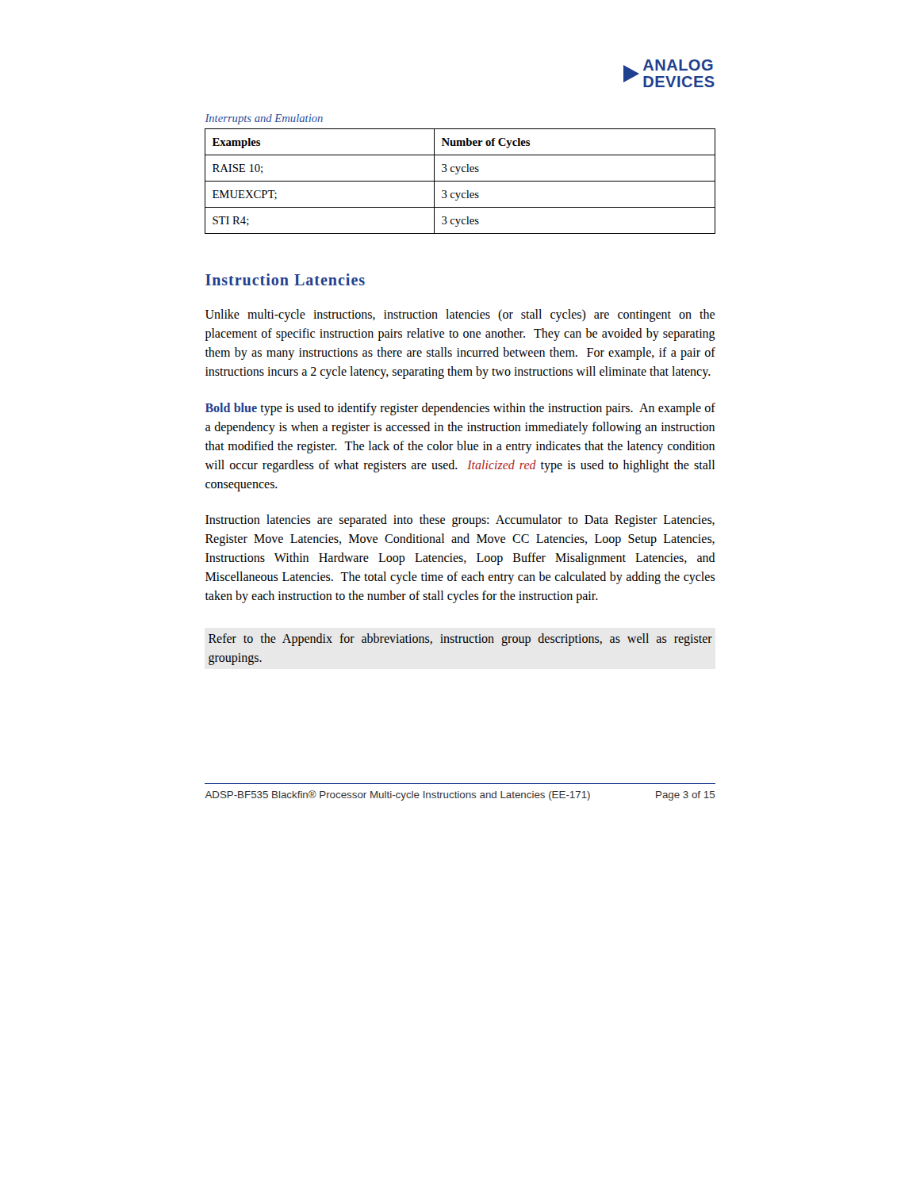ANALOG DEVICES
Interrupts and Emulation
| Examples | Number of Cycles |
| --- | --- |
| RAISE 10; | 3 cycles |
| EMUEXCPT; | 3 cycles |
| STI R4; | 3 cycles |
Instruction Latencies
Unlike multi-cycle instructions, instruction latencies (or stall cycles) are contingent on the placement of specific instruction pairs relative to one another. They can be avoided by separating them by as many instructions as there are stalls incurred between them. For example, if a pair of instructions incurs a 2 cycle latency, separating them by two instructions will eliminate that latency.
Bold blue type is used to identify register dependencies within the instruction pairs. An example of a dependency is when a register is accessed in the instruction immediately following an instruction that modified the register. The lack of the color blue in a entry indicates that the latency condition will occur regardless of what registers are used. Italicized red type is used to highlight the stall consequences.
Instruction latencies are separated into these groups: Accumulator to Data Register Latencies, Register Move Latencies, Move Conditional and Move CC Latencies, Loop Setup Latencies, Instructions Within Hardware Loop Latencies, Loop Buffer Misalignment Latencies, and Miscellaneous Latencies. The total cycle time of each entry can be calculated by adding the cycles taken by each instruction to the number of stall cycles for the instruction pair.
Refer to the Appendix for abbreviations, instruction group descriptions, as well as register groupings.
ADSP-BF535 Blackfin® Processor Multi-cycle Instructions and Latencies (EE-171) Page 3 of 15